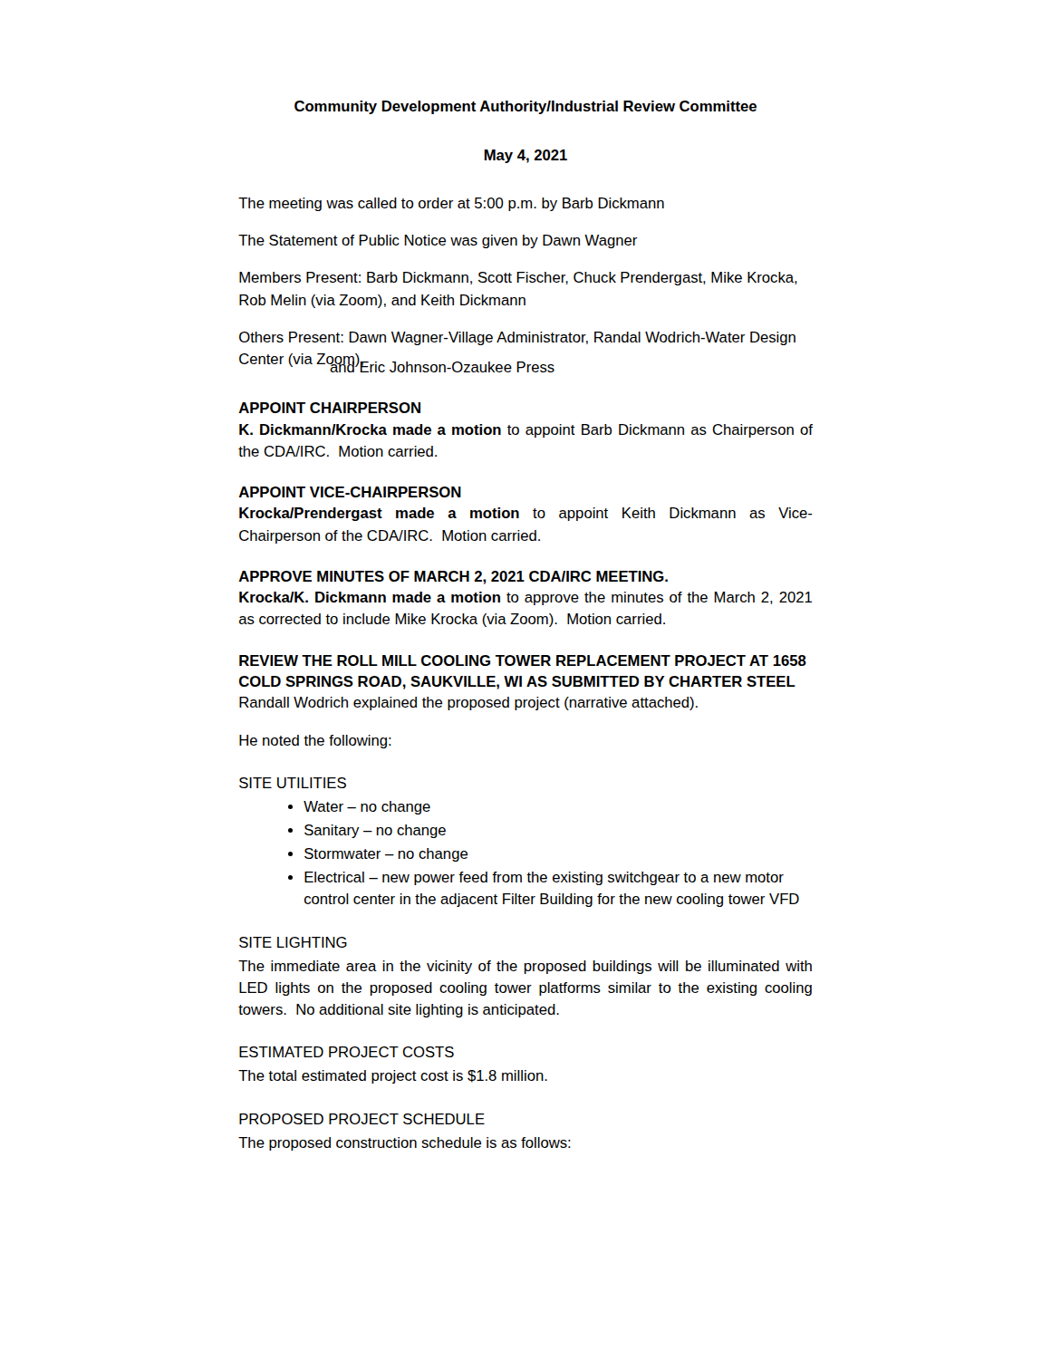Community Development Authority/Industrial Review Committee
May 4, 2021
The meeting was called to order at 5:00 p.m. by Barb Dickmann
The Statement of Public Notice was given by Dawn Wagner
Members Present: Barb Dickmann, Scott Fischer, Chuck Prendergast, Mike Krocka, Rob Melin (via Zoom), and Keith Dickmann
Others Present: Dawn Wagner-Village Administrator, Randal Wodrich-Water Design Center (via Zoom),
and Eric Johnson-Ozaukee Press
APPOINT CHAIRPERSON
K. Dickmann/Krocka made a motion to appoint Barb Dickmann as Chairperson of the CDA/IRC. Motion carried.
APPOINT VICE-CHAIRPERSON
Krocka/Prendergast made a motion to appoint Keith Dickmann as Vice-Chairperson of the CDA/IRC. Motion carried.
APPROVE MINUTES OF MARCH 2, 2021 CDA/IRC MEETING.
Krocka/K. Dickmann made a motion to approve the minutes of the March 2, 2021 as corrected to include Mike Krocka (via Zoom). Motion carried.
REVIEW THE ROLL MILL COOLING TOWER REPLACEMENT PROJECT AT 1658 COLD SPRINGS ROAD, SAUKVILLE, WI AS SUBMITTED BY CHARTER STEEL
Randall Wodrich explained the proposed project (narrative attached).
He noted the following:
SITE UTILITIES
Water – no change
Sanitary – no change
Stormwater – no change
Electrical – new power feed from the existing switchgear to a new motor control center in the adjacent Filter Building for the new cooling tower VFD
SITE LIGHTING
The immediate area in the vicinity of the proposed buildings will be illuminated with LED lights on the proposed cooling tower platforms similar to the existing cooling towers. No additional site lighting is anticipated.
ESTIMATED PROJECT COSTS
The total estimated project cost is $1.8 million.
PROPOSED PROJECT SCHEDULE
The proposed construction schedule is as follows: